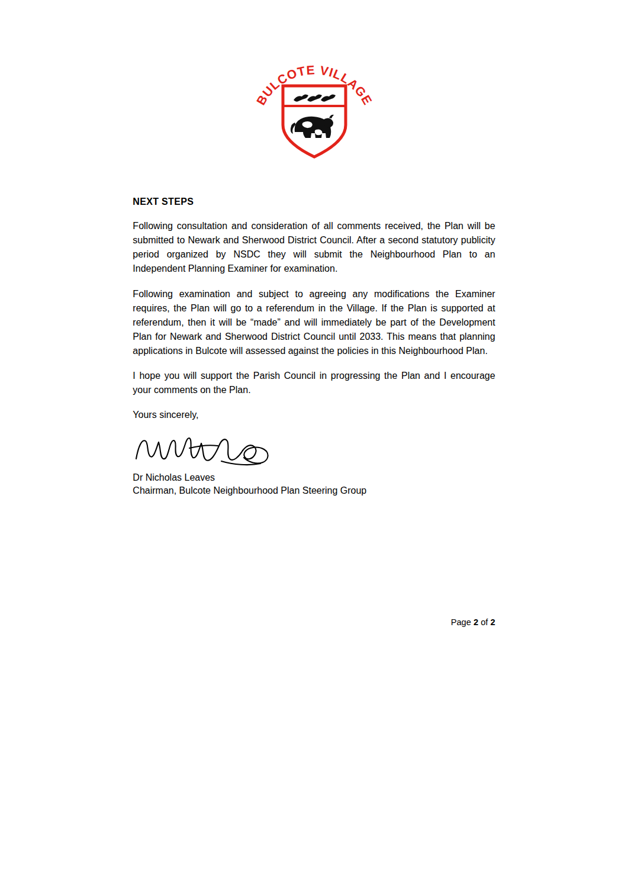BULCOTE VILLAGE
NEXT STEPS
Following consultation and consideration of all comments received, the Plan will be submitted to Newark and Sherwood District Council. After a second statutory publicity period organized by NSDC they will submit the Neighbourhood Plan to an Independent Planning Examiner for examination.
Following examination and subject to agreeing any modifications the Examiner requires, the Plan will go to a referendum in the Village. If the Plan is supported at referendum, then it will be “made” and will immediately be part of the Development Plan for Newark and Sherwood District Council until 2033. This means that planning applications in Bulcote will assessed against the policies in this Neighbourhood Plan.
I hope you will support the Parish Council in progressing the Plan and I encourage your comments on the Plan.
Yours sincerely,
Dr Nicholas Leaves
Chairman, Bulcote Neighbourhood Plan Steering Group
Page 2 of 2